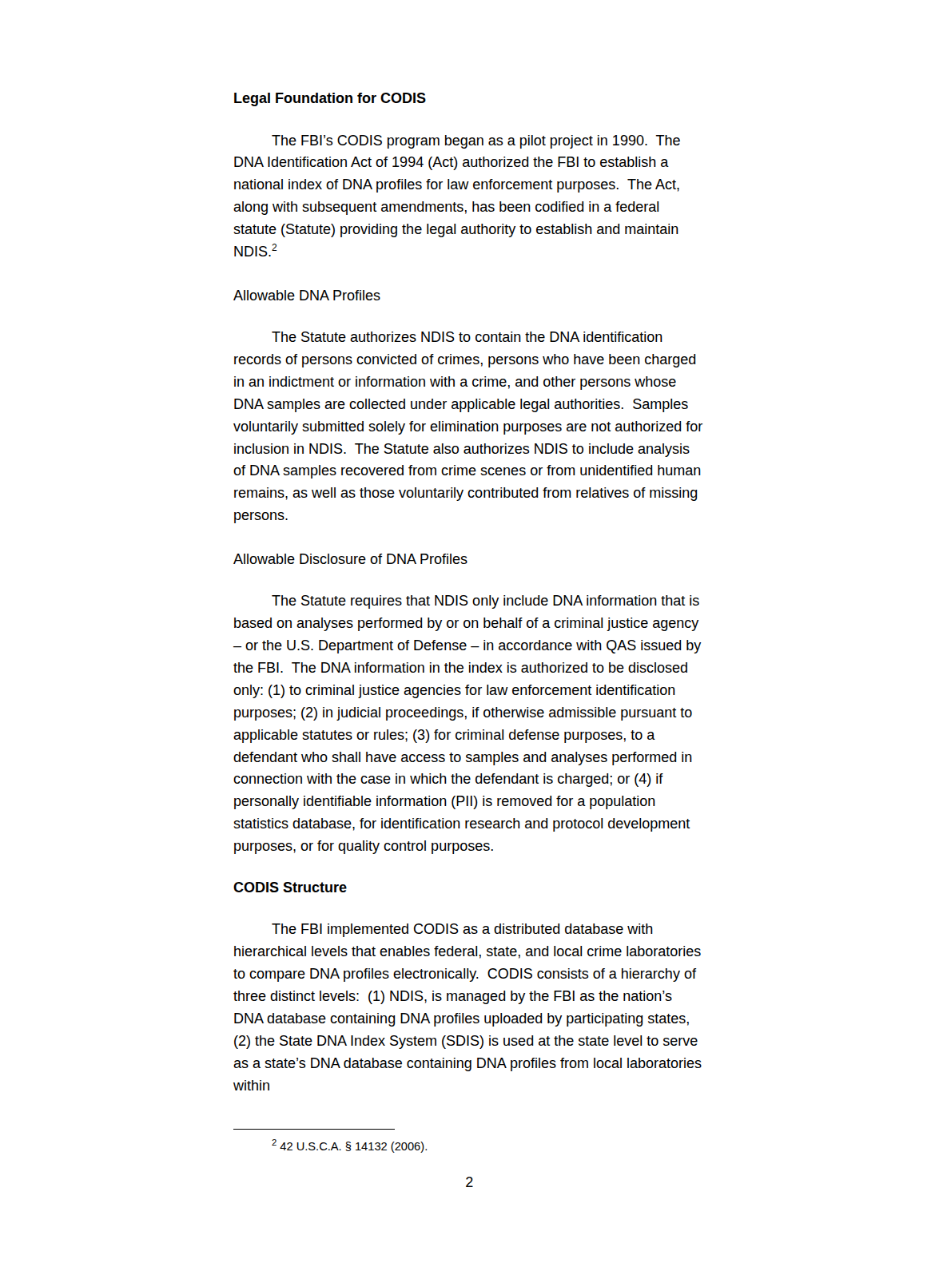Legal Foundation for CODIS
The FBI’s CODIS program began as a pilot project in 1990. The DNA Identification Act of 1994 (Act) authorized the FBI to establish a national index of DNA profiles for law enforcement purposes. The Act, along with subsequent amendments, has been codified in a federal statute (Statute) providing the legal authority to establish and maintain NDIS.2
Allowable DNA Profiles
The Statute authorizes NDIS to contain the DNA identification records of persons convicted of crimes, persons who have been charged in an indictment or information with a crime, and other persons whose DNA samples are collected under applicable legal authorities. Samples voluntarily submitted solely for elimination purposes are not authorized for inclusion in NDIS. The Statute also authorizes NDIS to include analysis of DNA samples recovered from crime scenes or from unidentified human remains, as well as those voluntarily contributed from relatives of missing persons.
Allowable Disclosure of DNA Profiles
The Statute requires that NDIS only include DNA information that is based on analyses performed by or on behalf of a criminal justice agency – or the U.S. Department of Defense – in accordance with QAS issued by the FBI. The DNA information in the index is authorized to be disclosed only: (1) to criminal justice agencies for law enforcement identification purposes; (2) in judicial proceedings, if otherwise admissible pursuant to applicable statutes or rules; (3) for criminal defense purposes, to a defendant who shall have access to samples and analyses performed in connection with the case in which the defendant is charged; or (4) if personally identifiable information (PII) is removed for a population statistics database, for identification research and protocol development purposes, or for quality control purposes.
CODIS Structure
The FBI implemented CODIS as a distributed database with hierarchical levels that enables federal, state, and local crime laboratories to compare DNA profiles electronically. CODIS consists of a hierarchy of three distinct levels: (1) NDIS, is managed by the FBI as the nation’s DNA database containing DNA profiles uploaded by participating states, (2) the State DNA Index System (SDIS) is used at the state level to serve as a state’s DNA database containing DNA profiles from local laboratories within
242 U.S.C.A. § 14132 (2006).
2